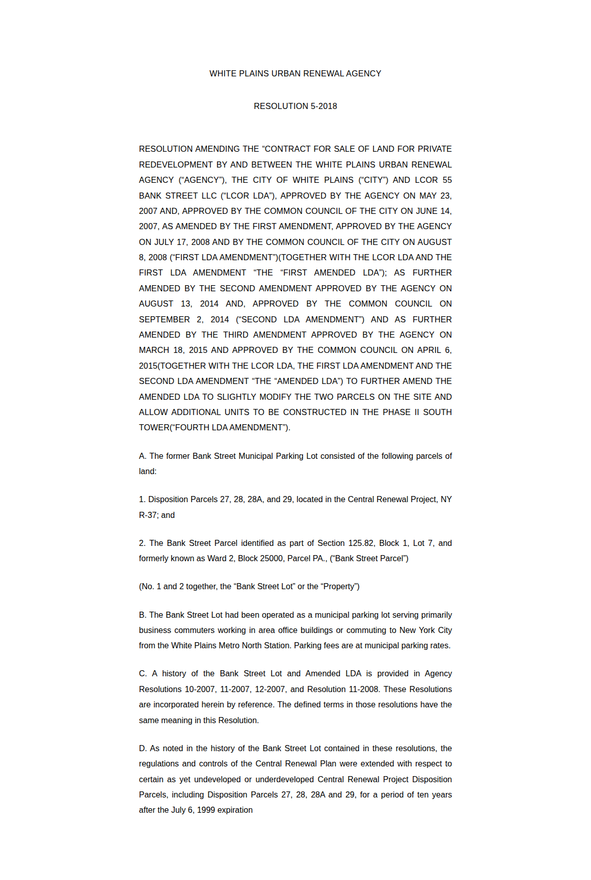WHITE PLAINS URBAN RENEWAL AGENCY
RESOLUTION 5-2018
RESOLUTION AMENDING THE “CONTRACT FOR SALE OF LAND FOR PRIVATE REDEVELOPMENT BY AND BETWEEN THE WHITE PLAINS URBAN RENEWAL AGENCY (“AGENCY”), THE CITY OF WHITE PLAINS (“CITY”) AND LCOR 55 BANK STREET LLC (“LCOR LDA”), APPROVED BY THE AGENCY ON MAY 23, 2007 AND, APPROVED BY THE COMMON COUNCIL OF THE CITY ON JUNE 14, 2007, AS AMENDED BY THE FIRST AMENDMENT, APPROVED BY THE AGENCY ON JULY 17, 2008 AND BY THE COMMON COUNCIL OF THE CITY ON AUGUST 8, 2008 (“FIRST LDA AMENDMENT”)(TOGETHER WITH THE LCOR LDA AND THE FIRST LDA AMENDMENT “THE “FIRST AMENDED LDA”); AS FURTHER AMENDED BY THE SECOND AMENDMENT APPROVED BY THE AGENCY ON AUGUST 13, 2014 AND, APPROVED BY THE COMMON COUNCIL ON SEPTEMBER 2, 2014 (“SECOND LDA AMENDMENT”) AND AS FURTHER AMENDED BY THE THIRD AMENDMENT APPROVED BY THE AGENCY ON MARCH 18, 2015 AND APPROVED BY THE COMMON COUNCIL ON APRIL 6, 2015(TOGETHER WITH THE LCOR LDA, THE FIRST LDA AMENDMENT AND THE SECOND LDA AMENDMENT “THE “AMENDED LDA”) TO FURTHER AMEND THE AMENDED LDA TO SLIGHTLY MODIFY THE TWO PARCELS ON THE SITE AND ALLOW ADDITIONAL UNITS TO BE CONSTRUCTED IN THE PHASE II SOUTH TOWER(“FOURTH LDA AMENDMENT”).
A. The former Bank Street Municipal Parking Lot consisted of the following parcels of land:
1. Disposition Parcels 27, 28, 28A, and 29, located in the Central Renewal Project, NY R-37; and
2. The Bank Street Parcel identified as part of Section 125.82, Block 1, Lot 7, and formerly known as Ward 2, Block 25000, Parcel PA., (“Bank Street Parcel”)
(No. 1 and 2 together, the “Bank Street Lot” or the “Property”)
B. The Bank Street Lot had been operated as a municipal parking lot serving primarily business commuters working in area office buildings or commuting to New York City from the White Plains Metro North Station. Parking fees are at municipal parking rates.
C. A history of the Bank Street Lot and Amended LDA is provided in Agency Resolutions 10-2007, 11-2007, 12-2007, and Resolution 11-2008. These Resolutions are incorporated herein by reference. The defined terms in those resolutions have the same meaning in this Resolution.
D. As noted in the history of the Bank Street Lot contained in these resolutions, the regulations and controls of the Central Renewal Plan were extended with respect to certain as yet undeveloped or underdeveloped Central Renewal Project Disposition Parcels, including Disposition Parcels 27, 28, 28A and 29, for a period of ten years after the July 6, 1999 expiration